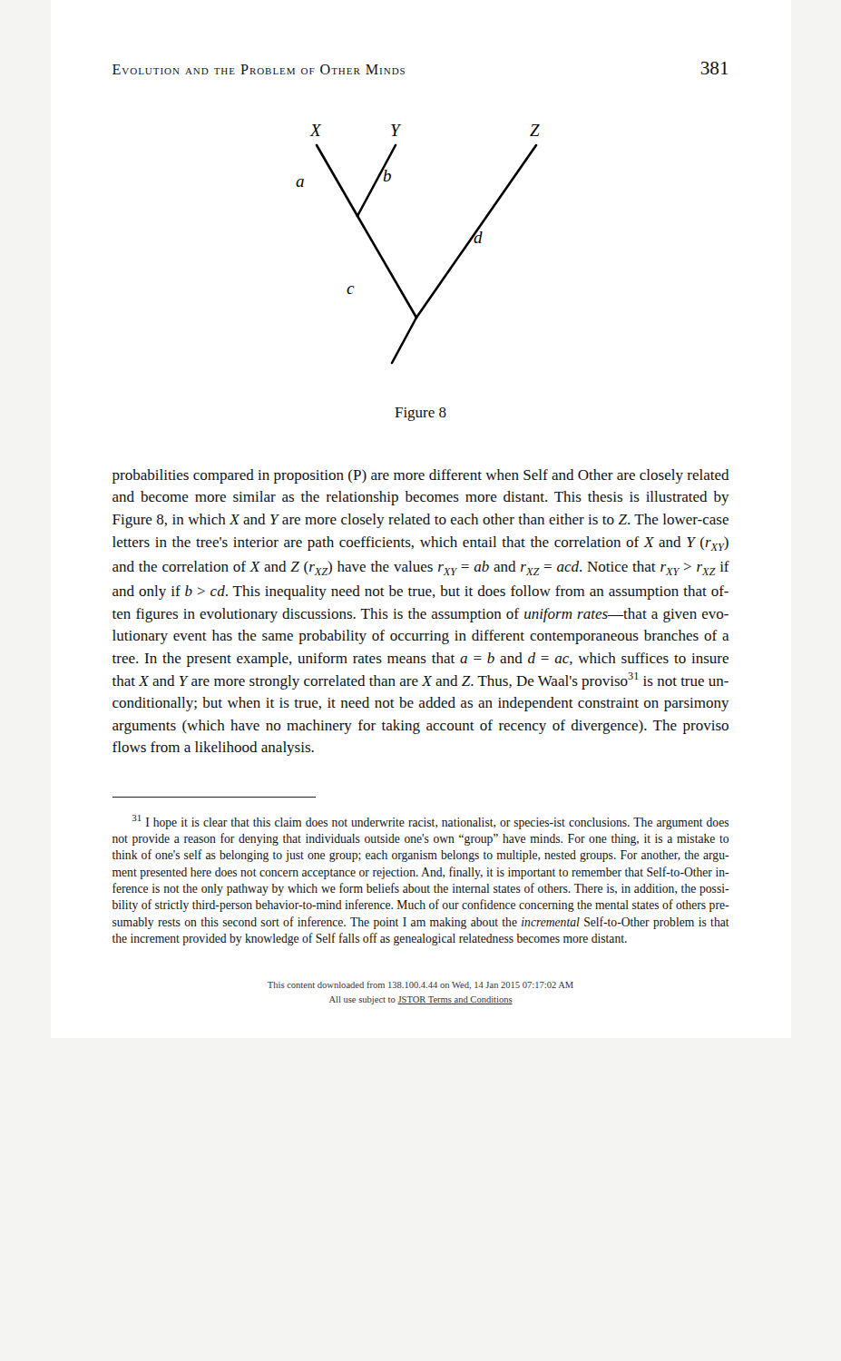Evolution and the Problem of Other Minds 381
X Y Z a b c d
Figure 8
probabilities compared in proposition (P) are more different when Self and Other are closely related and become more similar as the relationship becomes more distant. This thesis is illustrated by Figure 8, in which X and Y are more closely related to each other than either is to Z. The lower-case letters in the tree's interior are path coefficients, which entail that the correlation of X and Y (rXY) and the correlation of X and Z (rXZ) have the values rXY = ab and rXZ = acd. Notice that rXY > rXZ if and only if b > cd. This inequality need not be true, but it does follow from an assumption that often figures in evolutionary discussions. This is the assumption of uniform rates—that a given evolutionary event has the same probability of occurring in different contemporaneous branches of a tree. In the present example, uniform rates means that a = b and d = ac, which suffices to insure that X and Y are more strongly correlated than are X and Z. Thus, De Waal's proviso31 is not true unconditionally; but when it is true, it need not be added as an independent constraint on parsimony arguments (which have no machinery for taking account of recency of divergence). The proviso flows from a likelihood analysis.
31 I hope it is clear that this claim does not underwrite racist, nationalist, or species-ist conclusions. The argument does not provide a reason for denying that individuals outside one's own “group” have minds. For one thing, it is a mistake to think of one's self as belonging to just one group; each organism belongs to multiple, nested groups. For another, the argument presented here does not concern acceptance or rejection. And, finally, it is important to remember that Self-to-Other inference is not the only pathway by which we form beliefs about the internal states of others. There is, in addition, the possibility of strictly third-person behavior-to-mind inference. Much of our confidence concerning the mental states of others presumably rests on this second sort of inference. The point I am making about the incremental Self-to-Other problem is that the increment provided by knowledge of Self falls off as genealogical relatedness becomes more distant.
This content downloaded from 138.100.4.44 on Wed, 14 Jan 2015 07:17:02 AM
All use subject to JSTOR Terms and Conditions